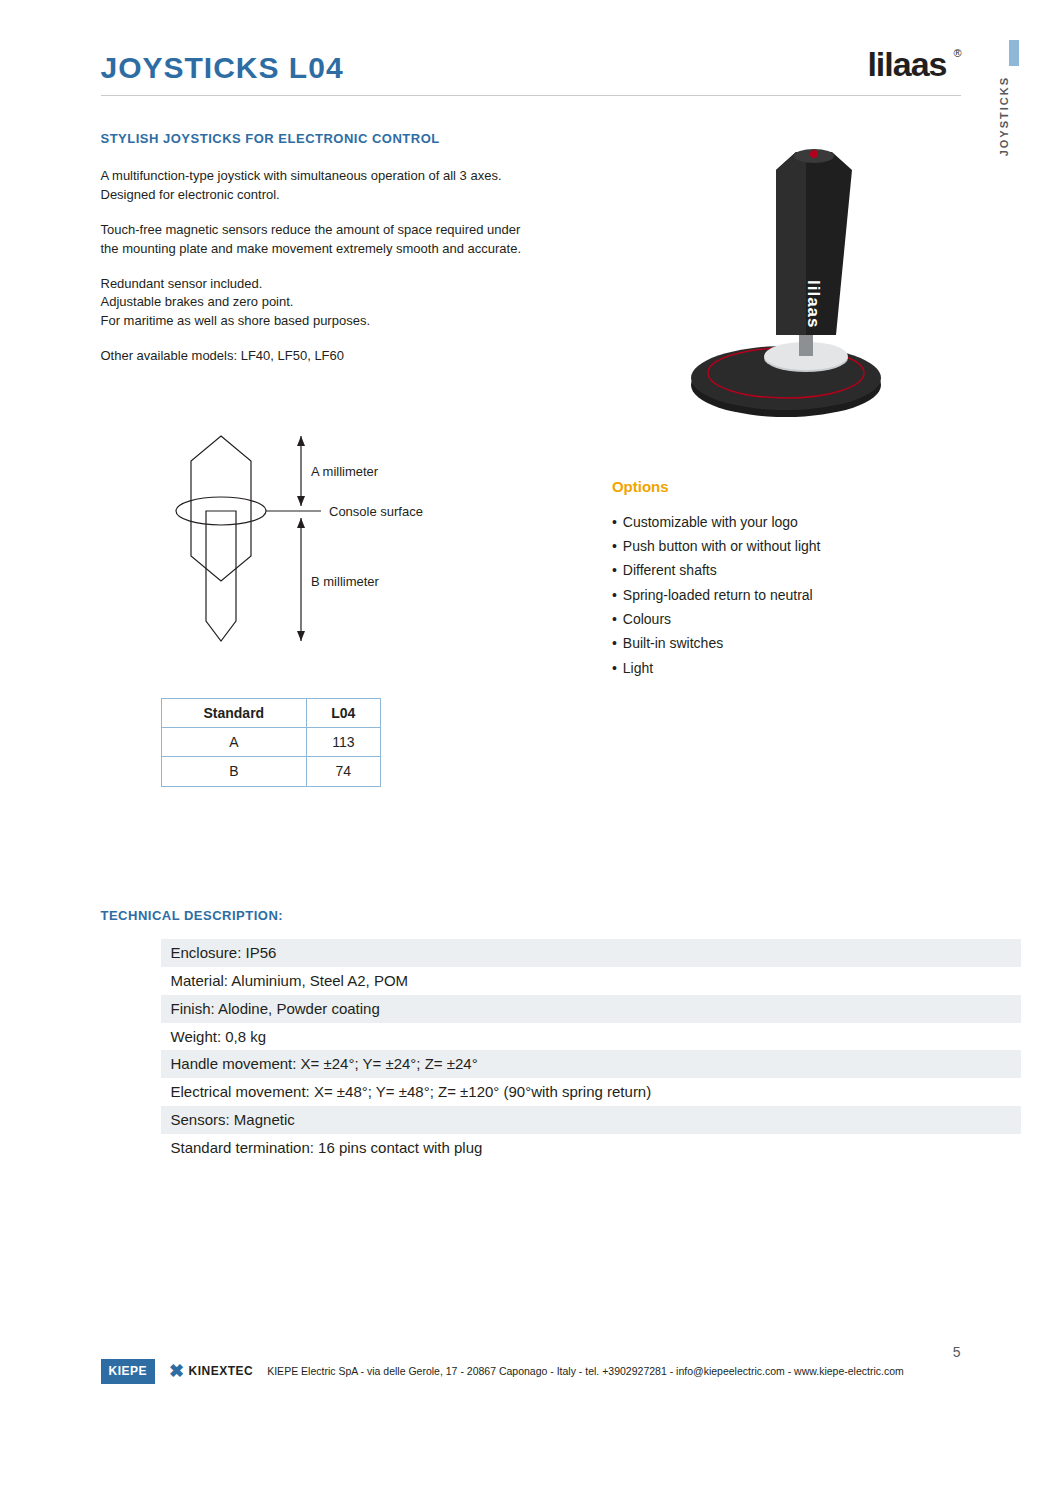JOYSTICKS
JOYSTICKS L04
lilaas®
Stylish joysticks for electronic control
A multifunction-type joystick with simultaneous operation of all 3 axes.
Designed for electronic control.
Touch-free magnetic sensors reduce the amount of space required under
the mounting plate and make movement extremely smooth and accurate.
Redundant sensor included.
Adjustable brakes and zero point.
For maritime as well as shore based purposes.
Other available models: LF40, LF50, LF60
A millimeter Console surface B millimeter
| Standard | L04 |
| --- | --- |
| A | 113 |
| B | 74 |
lilaas
Options
Customizable with your logo
Push button with or without light
Different shafts
Spring-loaded return to neutral
Colours
Built-in switches
Light
Technical description:
| Enclosure: IP56 |
| Material: Aluminium, Steel A2, POM |
| Finish: Alodine, Powder coating |
| Weight: 0,8 kg |
| Handle movement: X= ±24°; Y= ±24°; Z= ±24° |
| Electrical movement: X= ±48°; Y= ±48°; Z= ±120° (90°with spring return) |
| Sensors: Magnetic |
| Standard termination: 16 pins contact with plug |
5
KIEPE ✖KINEXTEC KIEPE Electric SpA - via delle Gerole, 17 - 20867 Caponago - Italy - tel. +3902927281 - info@kiepeelectric.com - www.kiepe-electric.com